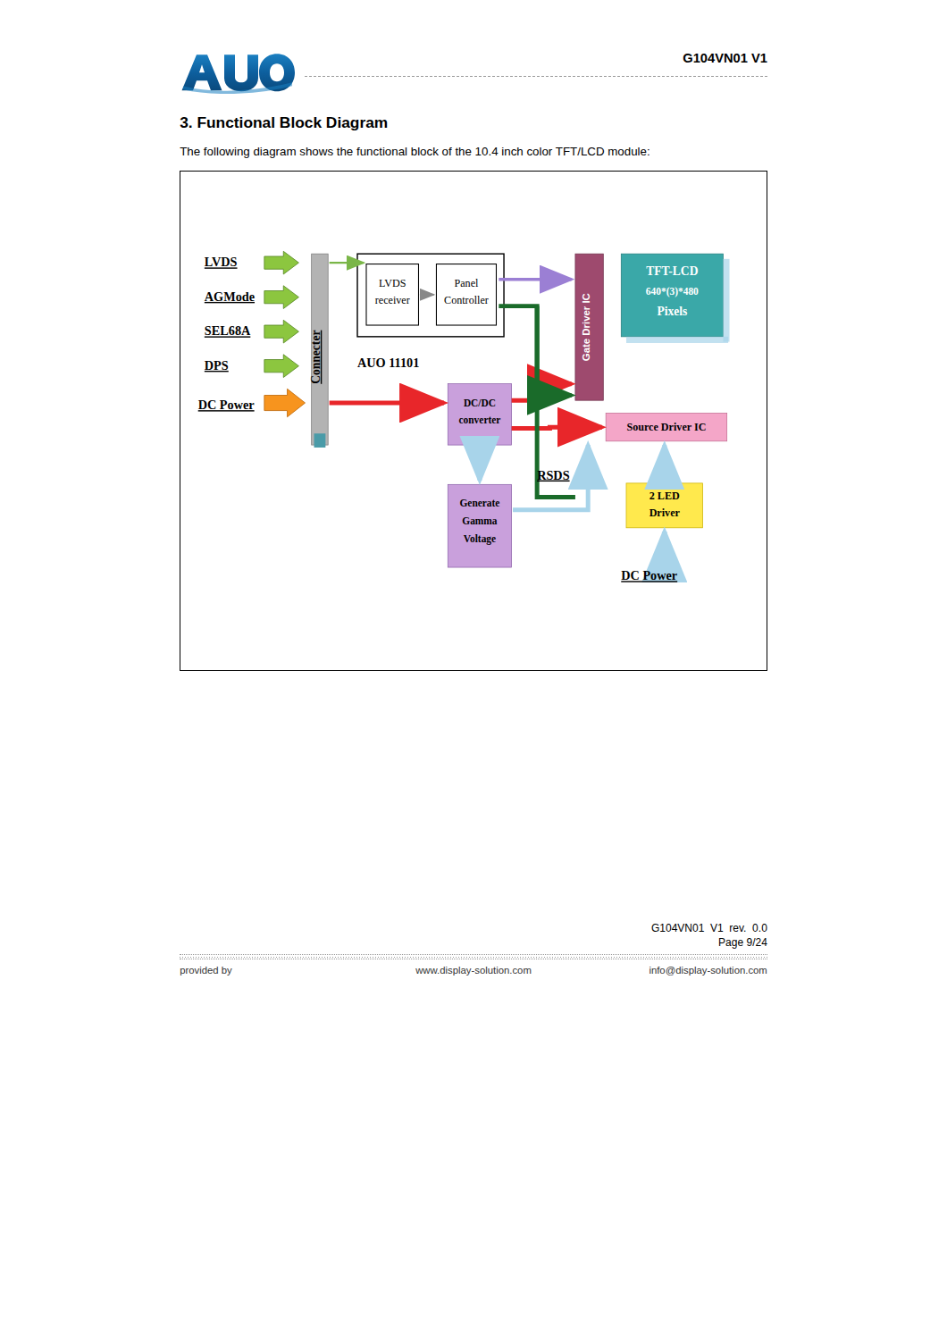G104VN01 V1
3. Functional Block Diagram
The following diagram shows the functional block of the 10.4 inch color TFT/LCD module:
LVDS AGMode SEL68A DPS DC Power Connecter AUO 11101 LVDS receiver Panel Controller Gate Driver IC TFT-LCD 640*(3)*480 Pixels DC/DC converter Source Driver IC Generate Gamma Voltage RSDS 2 LED Driver DC Power
G104VN01 V1 rev. 0.0
Page 9/24
provided by www.display-solution.com info@display-solution.com